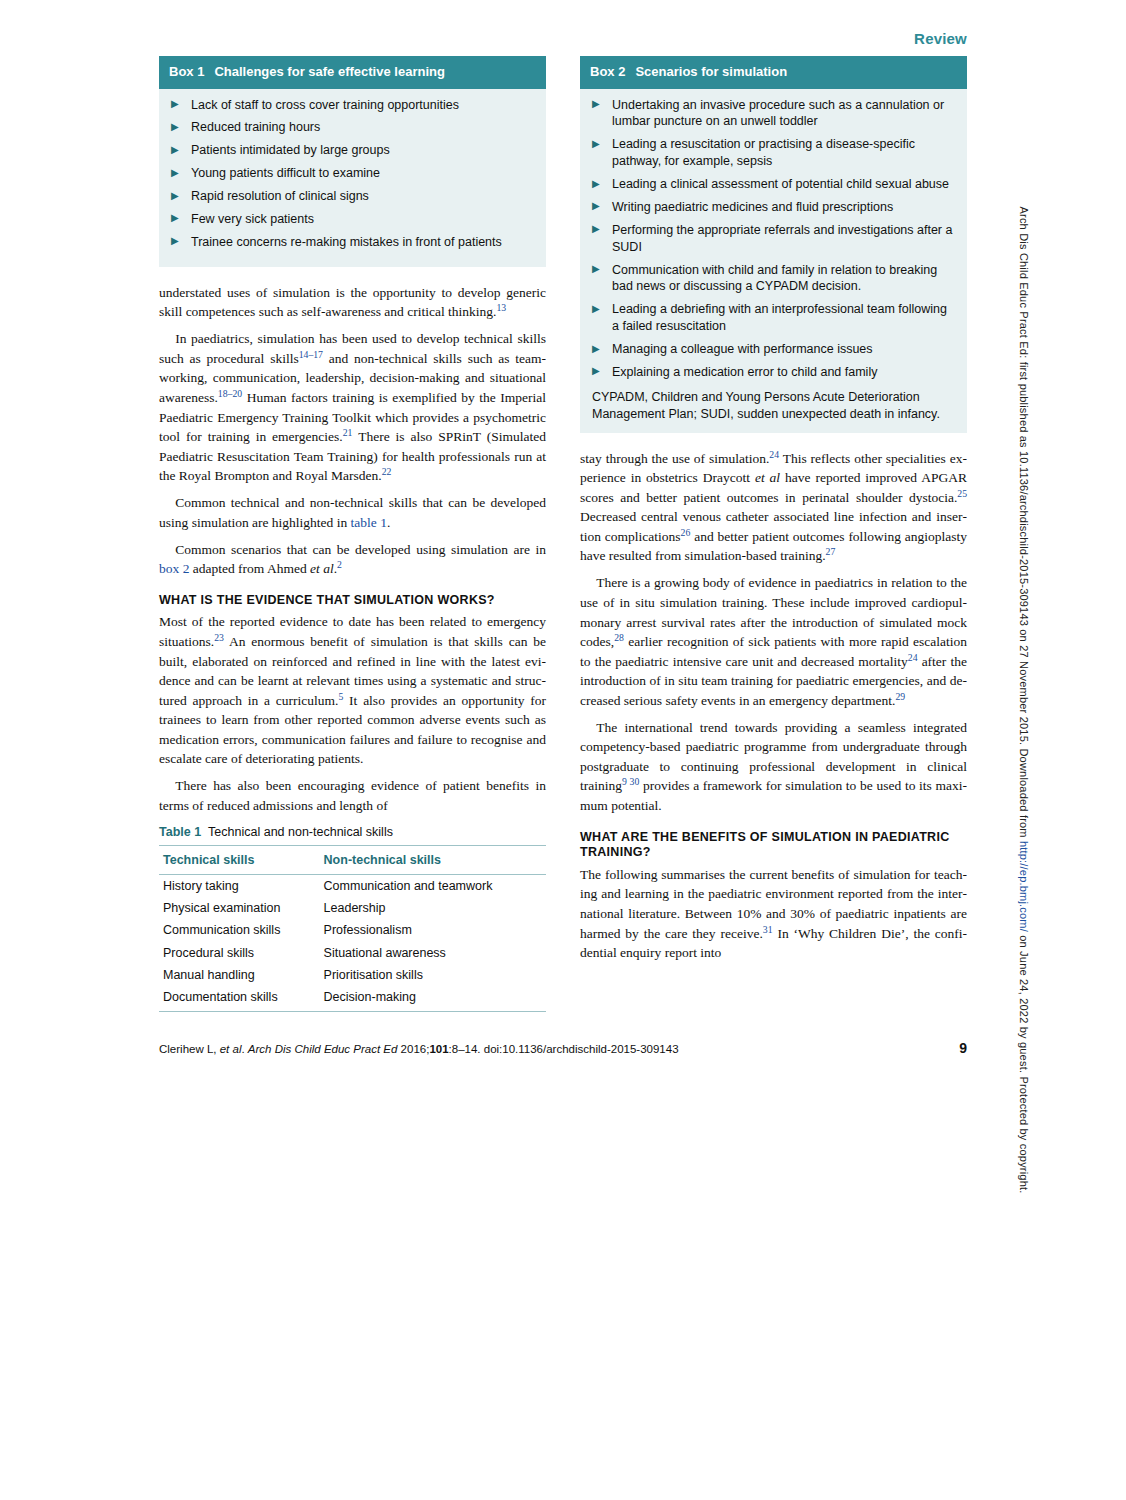Review
Arch Dis Child Educ Pract Ed: first published as 10.1136/archdischild-2015-309143 on 27 November 2015. Downloaded from http://ep.bmj.com/ on June 24, 2022 by guest. Protected by copyright.
Box 1 Challenges for safe effective learning
Lack of staff to cross cover training opportunities
Reduced training hours
Patients intimidated by large groups
Young patients difficult to examine
Rapid resolution of clinical signs
Few very sick patients
Trainee concerns re-making mistakes in front of patients
understated uses of simulation is the opportunity to develop generic skill competences such as self-awareness and critical thinking.13
In paediatrics, simulation has been used to develop technical skills such as procedural skills14–17 and non-technical skills such as team-working, communication, leadership, decision-making and situational awareness.18–20 Human factors training is exemplified by the Imperial Paediatric Emergency Training Toolkit which provides a psychometric tool for training in emergencies.21 There is also SPRinT (Simulated Paediatric Resuscitation Team Training) for health professionals run at the Royal Brompton and Royal Marsden.22
Common technical and non-technical skills that can be developed using simulation are highlighted in table 1.
Common scenarios that can be developed using simulation are in box 2 adapted from Ahmed et al.2
What is the evidence that simulation works?
Most of the reported evidence to date has been related to emergency situations.23 An enormous benefit of simulation is that skills can be built, elaborated on reinforced and refined in line with the latest evidence and can be learnt at relevant times using a systematic and structured approach in a curriculum.5 It also provides an opportunity for trainees to learn from other reported common adverse events such as medication errors, communication failures and failure to recognise and escalate care of deteriorating patients.
There has also been encouraging evidence of patient benefits in terms of reduced admissions and length of
Table 1 Technical and non-technical skills
| Technical skills | Non-technical skills |
| --- | --- |
| History taking | Communication and teamwork |
| Physical examination | Leadership |
| Communication skills | Professionalism |
| Procedural skills | Situational awareness |
| Manual handling | Prioritisation skills |
| Documentation skills | Decision-making |
Box 2 Scenarios for simulation
Undertaking an invasive procedure such as a cannulation or lumbar puncture on an unwell toddler
Leading a resuscitation or practising a disease-specific pathway, for example, sepsis
Leading a clinical assessment of potential child sexual abuse
Writing paediatric medicines and fluid prescriptions
Performing the appropriate referrals and investigations after a SUDI
Communication with child and family in relation to breaking bad news or discussing a CYPADM decision.
Leading a debriefing with an interprofessional team following a failed resuscitation
Managing a colleague with performance issues
Explaining a medication error to child and family
CYPADM, Children and Young Persons Acute Deterioration Management Plan; SUDI, sudden unexpected death in infancy.
stay through the use of simulation.24 This reflects other specialities experience in obstetrics Draycott et al have reported improved APGAR scores and better patient outcomes in perinatal shoulder dystocia.25 Decreased central venous catheter associated line infection and insertion complications26 and better patient outcomes following angioplasty have resulted from simulation-based training.27
There is a growing body of evidence in paediatrics in relation to the use of in situ simulation training. These include improved cardiopulmonary arrest survival rates after the introduction of simulated mock codes,28 earlier recognition of sick patients with more rapid escalation to the paediatric intensive care unit and decreased mortality24 after the introduction of in situ team training for paediatric emergencies, and decreased serious safety events in an emergency department.29
The international trend towards providing a seamless integrated competency-based paediatric programme from undergraduate through postgraduate to continuing professional development in clinical training9 30 provides a framework for simulation to be used to its maximum potential.
What are the benefits of simulation in paediatric training?
The following summarises the current benefits of simulation for teaching and learning in the paediatric environment reported from the international literature. Between 10% and 30% of paediatric inpatients are harmed by the care they receive.31 In ‘Why Children Die’, the confidential enquiry report into
Clerihew L, et al. Arch Dis Child Educ Pract Ed 2016;101:8–14. doi:10.1136/archdischild-2015-309143
9